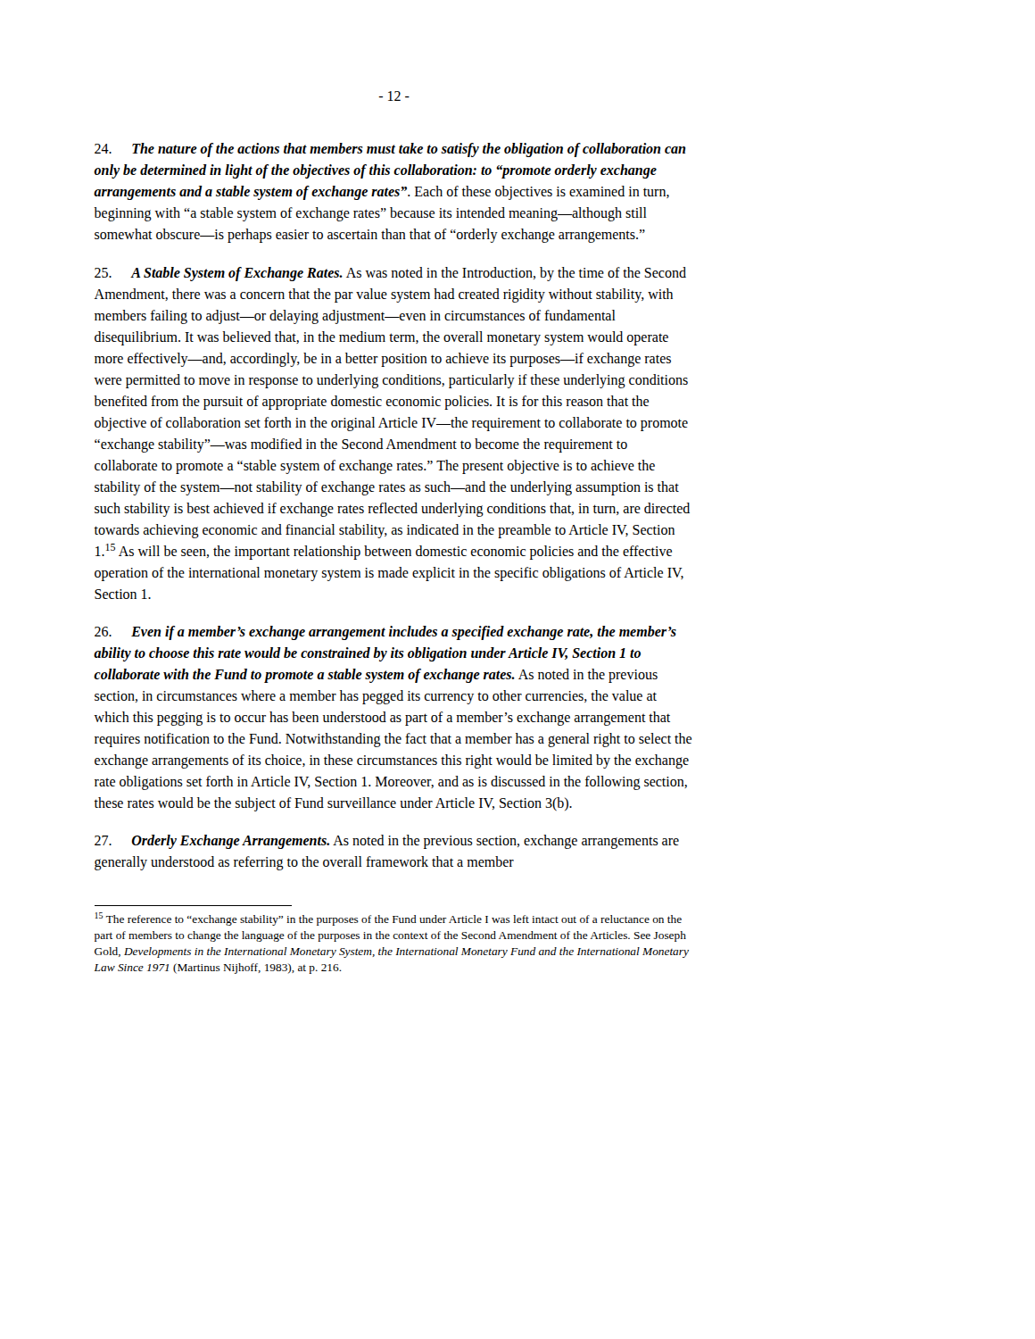- 12 -
24. The nature of the actions that members must take to satisfy the obligation of collaboration can only be determined in light of the objectives of this collaboration: to “promote orderly exchange arrangements and a stable system of exchange rates”. Each of these objectives is examined in turn, beginning with “a stable system of exchange rates” because its intended meaning—although still somewhat obscure—is perhaps easier to ascertain than that of “orderly exchange arrangements.”
25. A Stable System of Exchange Rates. As was noted in the Introduction, by the time of the Second Amendment, there was a concern that the par value system had created rigidity without stability, with members failing to adjust—or delaying adjustment—even in circumstances of fundamental disequilibrium. It was believed that, in the medium term, the overall monetary system would operate more effectively—and, accordingly, be in a better position to achieve its purposes—if exchange rates were permitted to move in response to underlying conditions, particularly if these underlying conditions benefited from the pursuit of appropriate domestic economic policies. It is for this reason that the objective of collaboration set forth in the original Article IV—the requirement to collaborate to promote “exchange stability”—was modified in the Second Amendment to become the requirement to collaborate to promote a “stable system of exchange rates.” The present objective is to achieve the stability of the system—not stability of exchange rates as such—and the underlying assumption is that such stability is best achieved if exchange rates reflected underlying conditions that, in turn, are directed towards achieving economic and financial stability, as indicated in the preamble to Article IV, Section 1.15 As will be seen, the important relationship between domestic economic policies and the effective operation of the international monetary system is made explicit in the specific obligations of Article IV, Section 1.
26. Even if a member’s exchange arrangement includes a specified exchange rate, the member’s ability to choose this rate would be constrained by its obligation under Article IV, Section 1 to collaborate with the Fund to promote a stable system of exchange rates. As noted in the previous section, in circumstances where a member has pegged its currency to other currencies, the value at which this pegging is to occur has been understood as part of a member’s exchange arrangement that requires notification to the Fund. Notwithstanding the fact that a member has a general right to select the exchange arrangements of its choice, in these circumstances this right would be limited by the exchange rate obligations set forth in Article IV, Section 1. Moreover, and as is discussed in the following section, these rates would be the subject of Fund surveillance under Article IV, Section 3(b).
27. Orderly Exchange Arrangements. As noted in the previous section, exchange arrangements are generally understood as referring to the overall framework that a member
15 The reference to “exchange stability” in the purposes of the Fund under Article I was left intact out of a reluctance on the part of members to change the language of the purposes in the context of the Second Amendment of the Articles. See Joseph Gold, Developments in the International Monetary System, the International Monetary Fund and the International Monetary Law Since 1971 (Martinus Nijhoff, 1983), at p. 216.